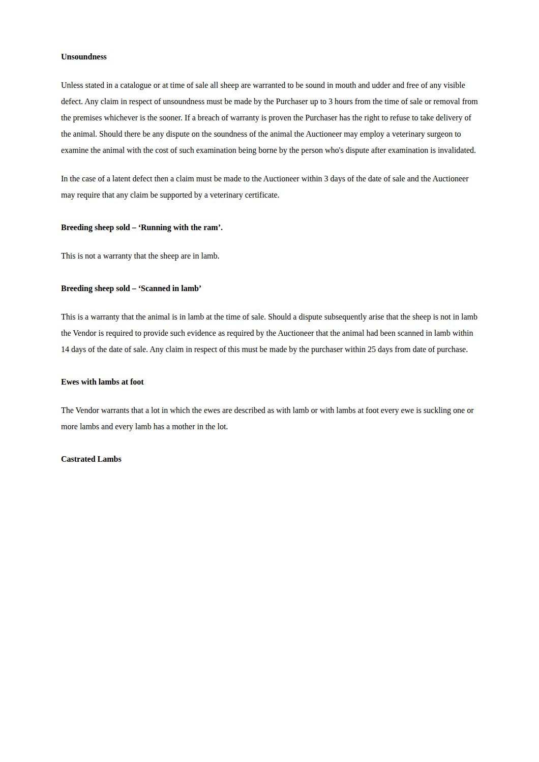Unsoundness
Unless stated in a catalogue or at time of sale all sheep are warranted to be sound in mouth and udder and free of any visible defect. Any claim in respect of unsoundness must be made by the Purchaser up to 3 hours from the time of sale or removal from the premises whichever is the sooner. If a breach of warranty is proven the Purchaser has the right to refuse to take delivery of the animal. Should there be any dispute on the soundness of the animal the Auctioneer may employ a veterinary surgeon to examine the animal with the cost of such examination being borne by the person who's dispute after examination is invalidated.
In the case of a latent defect then a claim must be made to the Auctioneer within 3 days of the date of sale and the Auctioneer may require that any claim be supported by a veterinary certificate.
Breeding sheep sold – ‘Running with the ram’.
This is not a warranty that the sheep are in lamb.
Breeding sheep sold – ‘Scanned in lamb’
This is a warranty that the animal is in lamb at the time of sale. Should a dispute subsequently arise that the sheep is not in lamb the Vendor is required to provide such evidence as required by the Auctioneer that the animal had been scanned in lamb within 14 days of the date of sale. Any claim in respect of this must be made by the purchaser within 25 days from date of purchase.
Ewes with lambs at foot
The Vendor warrants that a lot in which the ewes are described as with lamb or with lambs at foot every ewe is suckling one or more lambs and every lamb has a mother in the lot.
Castrated Lambs